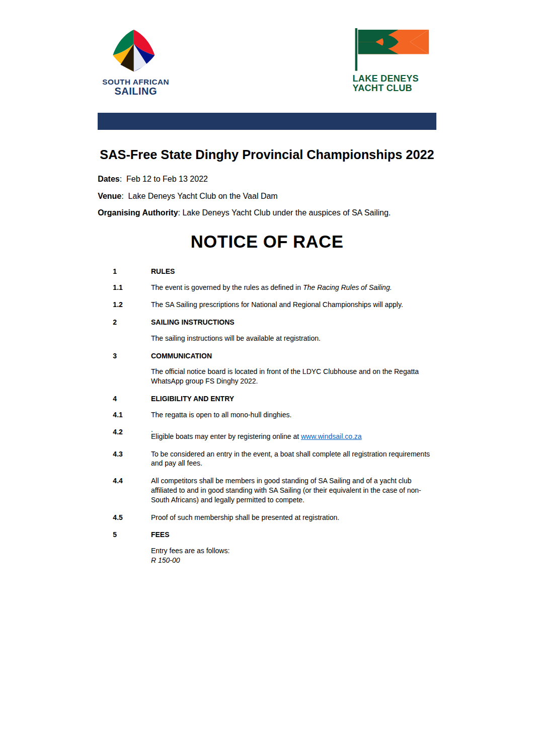SOUTH AFRICAN SAILING
LAKE DENEYS
YACHT CLUB
SAS-Free State Dinghy Provincial Championships 2022
Dates: Feb 12 to Feb 13 2022
Venue: Lake Deneys Yacht Club on the Vaal Dam
Organising Authority: Lake Deneys Yacht Club under the auspices of SA Sailing.
NOTICE OF RACE
1
Rules
1.1
The event is governed by the rules as defined in The Racing Rules of Sailing.
1.2
The SA Sailing prescriptions for National and Regional Championships will apply.
2
Sailing Instructions
The sailing instructions will be available at registration.
3
Communication
The official notice board is located in front of the LDYC Clubhouse and on the Regatta WhatsApp group FS Dinghy 2022.
4
Eligibility and Entry
4.1
The regatta is open to all mono-hull dinghies.
4.2
.
Eligible boats may enter by registering online at www.windsail.co.za
4.3
To be considered an entry in the event, a boat shall complete all registration requirements and pay all fees.
4.4
All competitors shall be members in good standing of SA Sailing and of a yacht club affiliated to and in good standing with SA Sailing (or their equivalent in the case of non-South Africans) and legally permitted to compete.
4.5
Proof of such membership shall be presented at registration.
5
Fees
Entry fees are as follows:
R 150-00